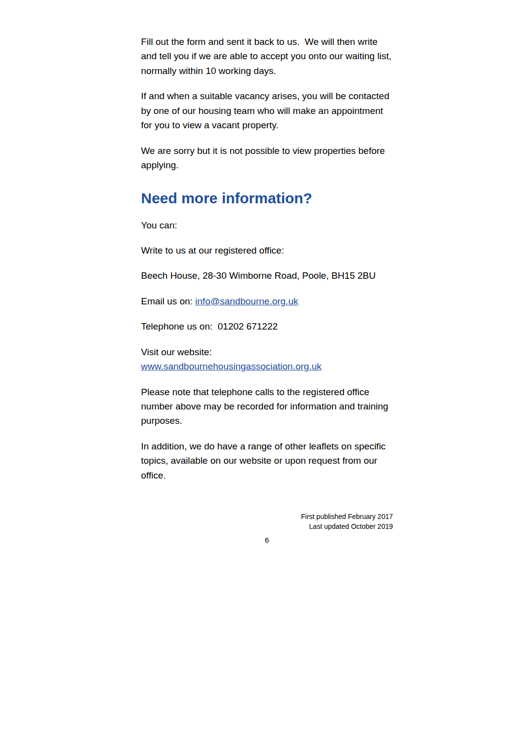Fill out the form and sent it back to us. We will then write and tell you if we are able to accept you onto our waiting list, normally within 10 working days.
If and when a suitable vacancy arises, you will be contacted by one of our housing team who will make an appointment for you to view a vacant property.
We are sorry but it is not possible to view properties before applying.
Need more information?
You can:
Write to us at our registered office:
Beech House, 28-30 Wimborne Road, Poole, BH15 2BU
Email us on: info@sandbourne.org.uk
Telephone us on: 01202 671222
Visit our website:
www.sandbournehousingassociation.org.uk
Please note that telephone calls to the registered office number above may be recorded for information and training purposes.
In addition, we do have a range of other leaflets on specific topics, available on our website or upon request from our office.
First published February 2017
Last updated October 2019
6